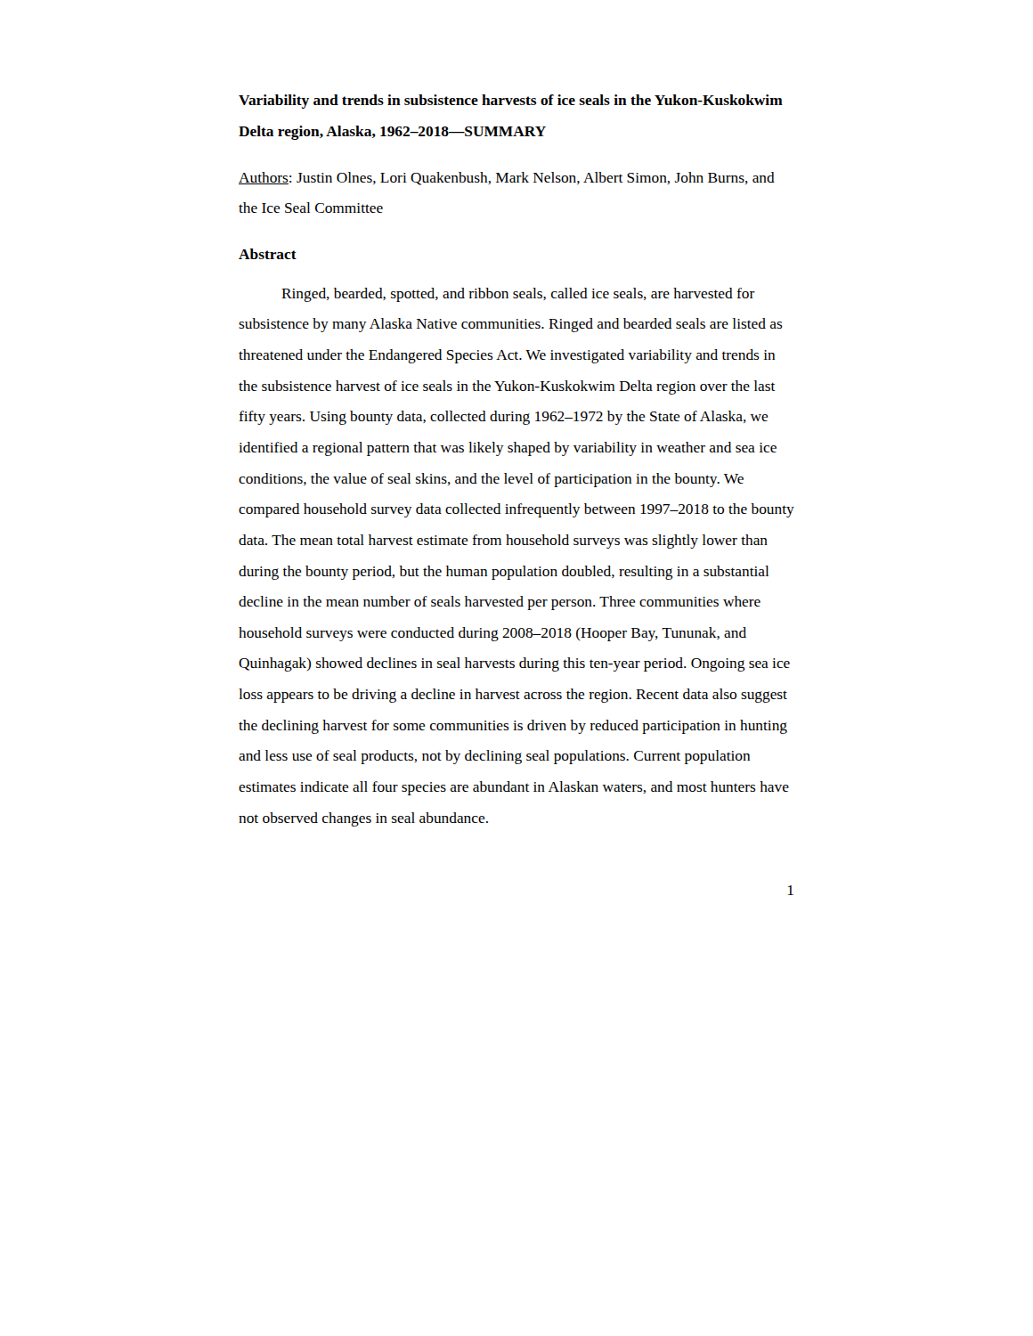Variability and trends in subsistence harvests of ice seals in the Yukon-Kuskokwim Delta region, Alaska, 1962–2018—SUMMARY
Authors: Justin Olnes, Lori Quakenbush, Mark Nelson, Albert Simon, John Burns, and the Ice Seal Committee
Abstract
Ringed, bearded, spotted, and ribbon seals, called ice seals, are harvested for subsistence by many Alaska Native communities. Ringed and bearded seals are listed as threatened under the Endangered Species Act. We investigated variability and trends in the subsistence harvest of ice seals in the Yukon-Kuskokwim Delta region over the last fifty years. Using bounty data, collected during 1962–1972 by the State of Alaska, we identified a regional pattern that was likely shaped by variability in weather and sea ice conditions, the value of seal skins, and the level of participation in the bounty. We compared household survey data collected infrequently between 1997–2018 to the bounty data. The mean total harvest estimate from household surveys was slightly lower than during the bounty period, but the human population doubled, resulting in a substantial decline in the mean number of seals harvested per person. Three communities where household surveys were conducted during 2008–2018 (Hooper Bay, Tununak, and Quinhagak) showed declines in seal harvests during this ten-year period. Ongoing sea ice loss appears to be driving a decline in harvest across the region. Recent data also suggest the declining harvest for some communities is driven by reduced participation in hunting and less use of seal products, not by declining seal populations. Current population estimates indicate all four species are abundant in Alaskan waters, and most hunters have not observed changes in seal abundance.
1